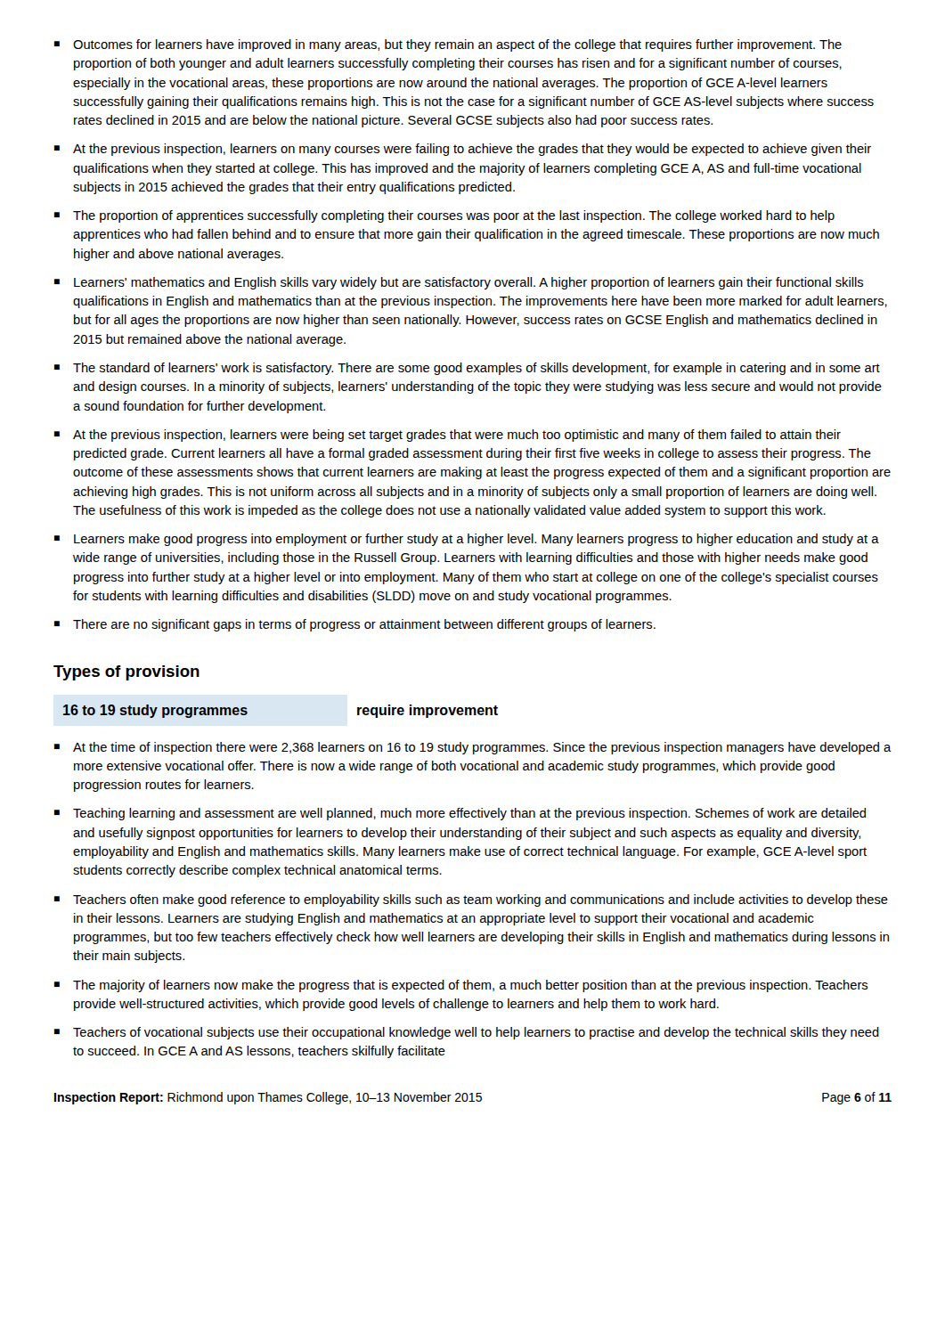Outcomes for learners have improved in many areas, but they remain an aspect of the college that requires further improvement. The proportion of both younger and adult learners successfully completing their courses has risen and for a significant number of courses, especially in the vocational areas, these proportions are now around the national averages. The proportion of GCE A-level learners successfully gaining their qualifications remains high. This is not the case for a significant number of GCE AS-level subjects where success rates declined in 2015 and are below the national picture. Several GCSE subjects also had poor success rates.
At the previous inspection, learners on many courses were failing to achieve the grades that they would be expected to achieve given their qualifications when they started at college. This has improved and the majority of learners completing GCE A, AS and full-time vocational subjects in 2015 achieved the grades that their entry qualifications predicted.
The proportion of apprentices successfully completing their courses was poor at the last inspection. The college worked hard to help apprentices who had fallen behind and to ensure that more gain their qualification in the agreed timescale. These proportions are now much higher and above national averages.
Learners' mathematics and English skills vary widely but are satisfactory overall. A higher proportion of learners gain their functional skills qualifications in English and mathematics than at the previous inspection. The improvements here have been more marked for adult learners, but for all ages the proportions are now higher than seen nationally. However, success rates on GCSE English and mathematics declined in 2015 but remained above the national average.
The standard of learners' work is satisfactory. There are some good examples of skills development, for example in catering and in some art and design courses. In a minority of subjects, learners' understanding of the topic they were studying was less secure and would not provide a sound foundation for further development.
At the previous inspection, learners were being set target grades that were much too optimistic and many of them failed to attain their predicted grade. Current learners all have a formal graded assessment during their first five weeks in college to assess their progress. The outcome of these assessments shows that current learners are making at least the progress expected of them and a significant proportion are achieving high grades. This is not uniform across all subjects and in a minority of subjects only a small proportion of learners are doing well. The usefulness of this work is impeded as the college does not use a nationally validated value added system to support this work.
Learners make good progress into employment or further study at a higher level. Many learners progress to higher education and study at a wide range of universities, including those in the Russell Group. Learners with learning difficulties and those with higher needs make good progress into further study at a higher level or into employment. Many of them who start at college on one of the college's specialist courses for students with learning difficulties and disabilities (SLDD) move on and study vocational programmes.
There are no significant gaps in terms of progress or attainment between different groups of learners.
Types of provision
16 to 19 study programmes
require improvement
At the time of inspection there were 2,368 learners on 16 to 19 study programmes. Since the previous inspection managers have developed a more extensive vocational offer. There is now a wide range of both vocational and academic study programmes, which provide good progression routes for learners.
Teaching learning and assessment are well planned, much more effectively than at the previous inspection. Schemes of work are detailed and usefully signpost opportunities for learners to develop their understanding of their subject and such aspects as equality and diversity, employability and English and mathematics skills. Many learners make use of correct technical language. For example, GCE A-level sport students correctly describe complex technical anatomical terms.
Teachers often make good reference to employability skills such as team working and communications and include activities to develop these in their lessons. Learners are studying English and mathematics at an appropriate level to support their vocational and academic programmes, but too few teachers effectively check how well learners are developing their skills in English and mathematics during lessons in their main subjects.
The majority of learners now make the progress that is expected of them, a much better position than at the previous inspection. Teachers provide well-structured activities, which provide good levels of challenge to learners and help them to work hard.
Teachers of vocational subjects use their occupational knowledge well to help learners to practise and develop the technical skills they need to succeed. In GCE A and AS lessons, teachers skilfully facilitate
Inspection Report: Richmond upon Thames College, 10–13 November 2015
Page 6 of 11